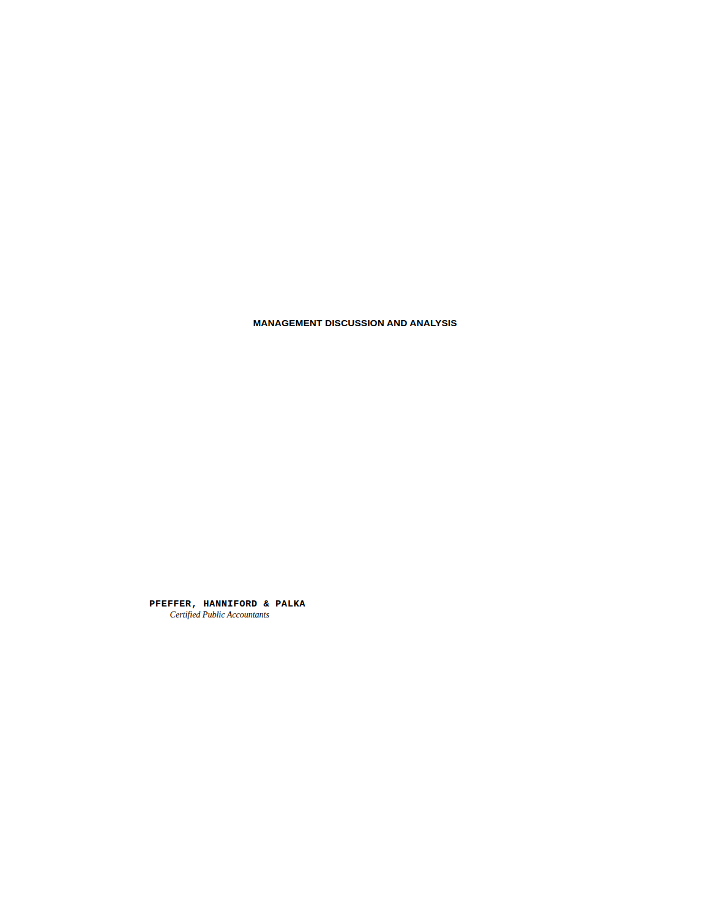MANAGEMENT DISCUSSION AND ANALYSIS
PFEFFER, HANNIFORD & PALKA
Certified Public Accountants